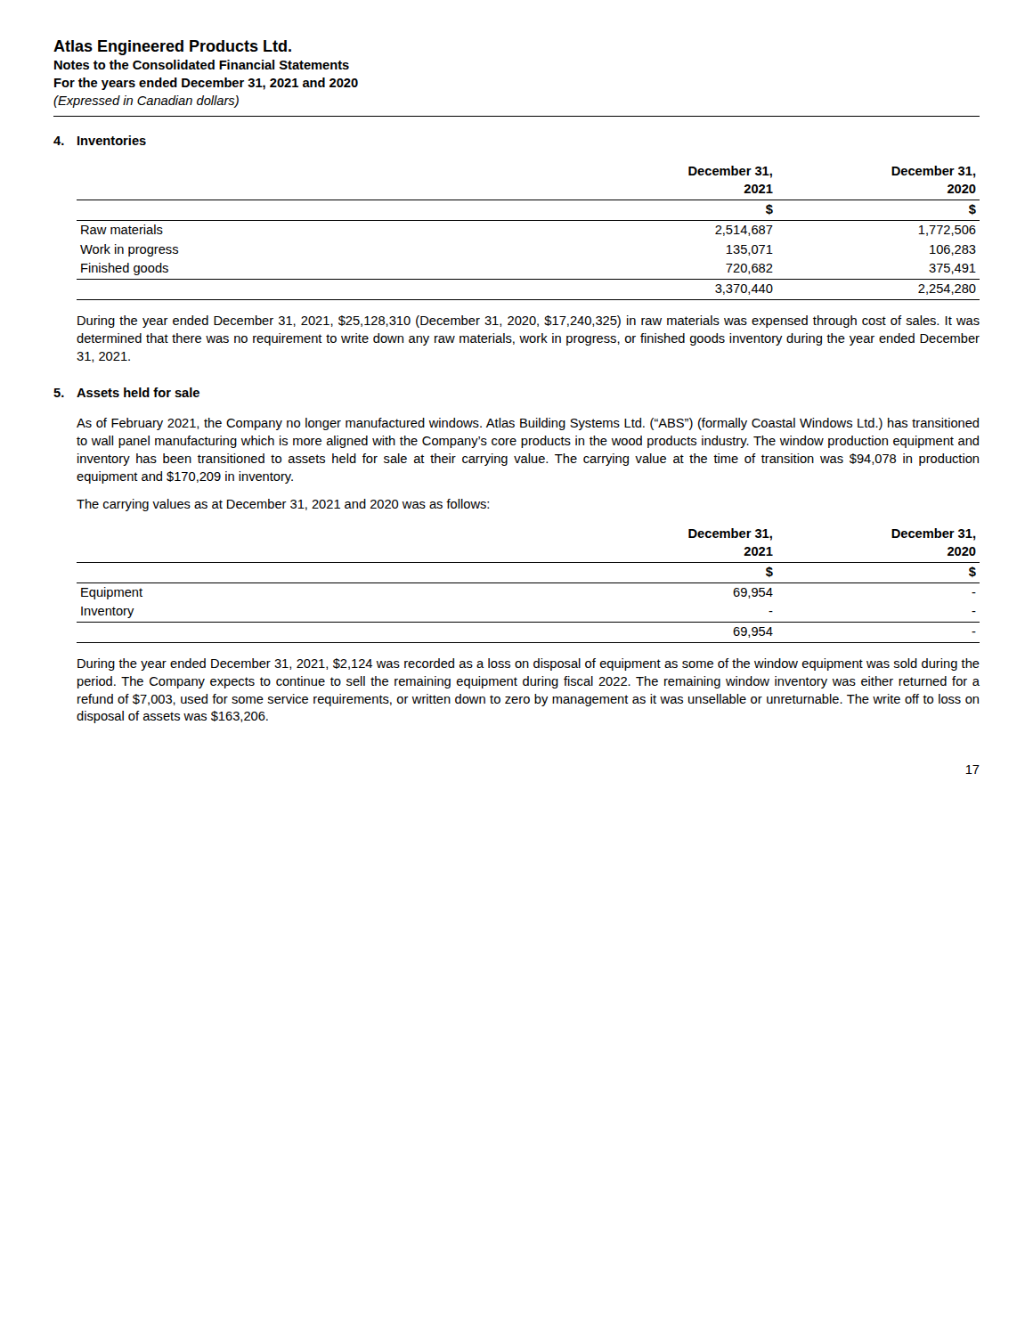Atlas Engineered Products Ltd.
Notes to the Consolidated Financial Statements
For the years ended December 31, 2021 and 2020
(Expressed in Canadian dollars)
4. Inventories
| | December 31, 2021 | December 31, 2020 |
| --- | --- | --- |
| | $ | $ |
| Raw materials | 2,514,687 | 1,772,506 |
| Work in progress | 135,071 | 106,283 |
| Finished goods | 720,682 | 375,491 |
| | 3,370,440 | 2,254,280 |
During the year ended December 31, 2021, $25,128,310 (December 31, 2020, $17,240,325) in raw materials was expensed through cost of sales. It was determined that there was no requirement to write down any raw materials, work in progress, or finished goods inventory during the year ended December 31, 2021.
5. Assets held for sale
As of February 2021, the Company no longer manufactured windows. Atlas Building Systems Ltd. (“ABS”) (formally Coastal Windows Ltd.) has transitioned to wall panel manufacturing which is more aligned with the Company’s core products in the wood products industry. The window production equipment and inventory has been transitioned to assets held for sale at their carrying value. The carrying value at the time of transition was $94,078 in production equipment and $170,209 in inventory.
The carrying values as at December 31, 2021 and 2020 was as follows:
| | December 31, 2021 | December 31, 2020 |
| --- | --- | --- |
| | $ | $ |
| Equipment | 69,954 | - |
| Inventory | - | - |
| | 69,954 | - |
During the year ended December 31, 2021, $2,124 was recorded as a loss on disposal of equipment as some of the window equipment was sold during the period. The Company expects to continue to sell the remaining equipment during fiscal 2022. The remaining window inventory was either returned for a refund of $7,003, used for some service requirements, or written down to zero by management as it was unsellable or unreturnable. The write off to loss on disposal of assets was $163,206.
17